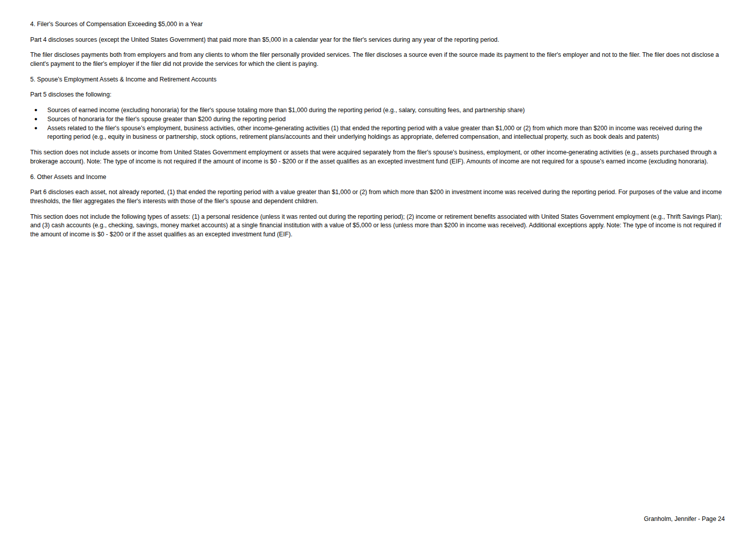4. Filer's Sources of Compensation Exceeding $5,000 in a Year
Part 4 discloses sources (except the United States Government) that paid more than $5,000 in a calendar year for the filer's services during any year of the reporting period.
The filer discloses payments both from employers and from any clients to whom the filer personally provided services. The filer discloses a source even if the source made its payment to the filer's employer and not to the filer. The filer does not disclose a client's payment to the filer's employer if the filer did not provide the services for which the client is paying.
5. Spouse's Employment Assets & Income and Retirement Accounts
Part 5 discloses the following:
Sources of earned income (excluding honoraria) for the filer's spouse totaling more than $1,000 during the reporting period (e.g., salary, consulting fees, and partnership share)
Sources of honoraria for the filer's spouse greater than $200 during the reporting period
Assets related to the filer's spouse's employment, business activities, other income-generating activities (1) that ended the reporting period with a value greater than $1,000 or (2) from which more than $200 in income was received during the reporting period (e.g., equity in business or partnership, stock options, retirement plans/accounts and their underlying holdings as appropriate, deferred compensation, and intellectual property, such as book deals and patents)
This section does not include assets or income from United States Government employment or assets that were acquired separately from the filer's spouse's business, employment, or other income-generating activities (e.g., assets purchased through a brokerage account). Note: The type of income is not required if the amount of income is $0 - $200 or if the asset qualifies as an excepted investment fund (EIF). Amounts of income are not required for a spouse's earned income (excluding honoraria).
6. Other Assets and Income
Part 6 discloses each asset, not already reported, (1) that ended the reporting period with a value greater than $1,000 or (2) from which more than $200 in investment income was received during the reporting period. For purposes of the value and income thresholds, the filer aggregates the filer's interests with those of the filer's spouse and dependent children.
This section does not include the following types of assets: (1) a personal residence (unless it was rented out during the reporting period); (2) income or retirement benefits associated with United States Government employment (e.g., Thrift Savings Plan); and (3) cash accounts (e.g., checking, savings, money market accounts) at a single financial institution with a value of $5,000 or less (unless more than $200 in income was received). Additional exceptions apply. Note: The type of income is not required if the amount of income is $0 - $200 or if the asset qualifies as an excepted investment fund (EIF).
Granholm, Jennifer - Page 24